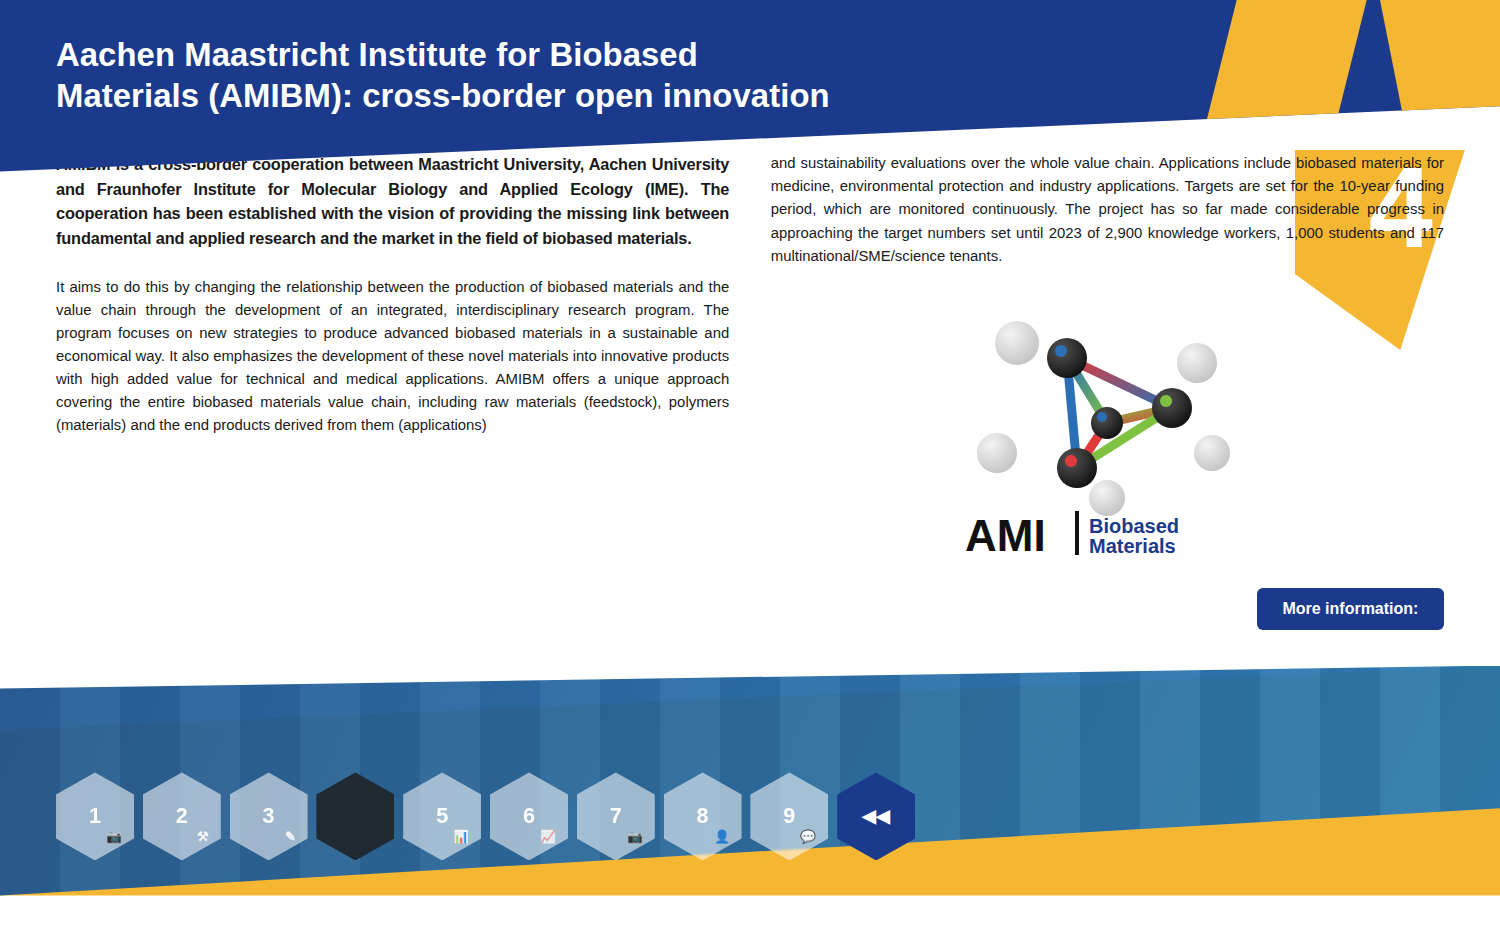Aachen Maastricht Institute for Biobased
Materials (AMIBM): cross-border open innovation
4
AMIBM is a cross-border cooperation between Maastricht University, Aachen University and Fraunhofer Institute for Molecular Biology and Applied Ecology (IME). The cooperation has been established with the vision of providing the missing link between fundamental and applied research and the market in the field of biobased materials.
It aims to do this by changing the relationship between the production of biobased materials and the value chain through the development of an integrated, interdisciplinary research program. The program focuses on new strategies to produce advanced biobased materials in a sustainable and economical way. It also emphasizes the development of these novel materials into innovative products with high added value for technical and medical applications. AMIBM offers a unique approach covering the entire biobased materials value chain, including raw materials (feedstock), polymers (materials) and the end products derived from them (applications)
and sustainability evaluations over the whole value chain. Applications include biobased materials for medicine, environmental protection and industry applications. Targets are set for the 10-year funding period, which are monitored continuously. The project has so far made considerable progress in approaching the target numbers set until 2023 of 2,900 knowledge workers, 1,000 students and 117 multinational/SME/science tenants.
AMI Biobased Materials
More information:
1📷 2⚒ 3✎ 5📊 6📈 7📷 8👤 9💬 ◀◀